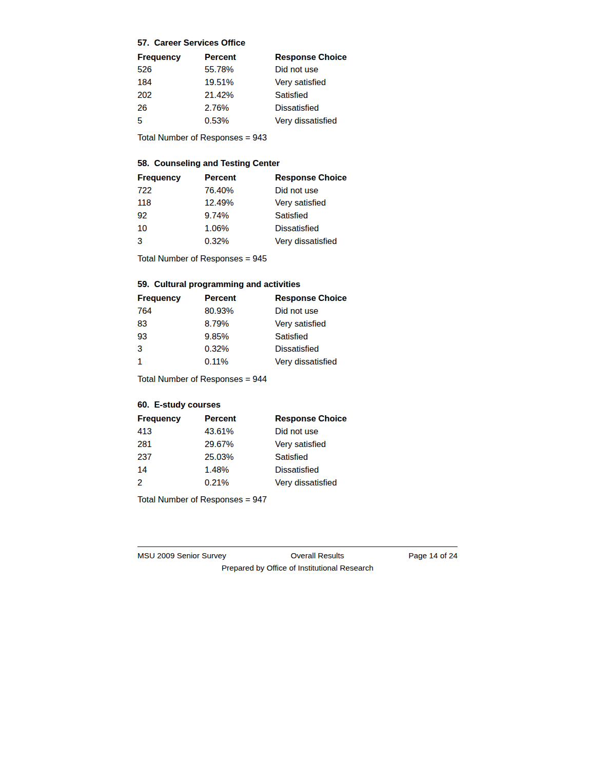57. Career Services Office
| Frequency | Percent | Response Choice |
| --- | --- | --- |
| 526 | 55.78% | Did not use |
| 184 | 19.51% | Very satisfied |
| 202 | 21.42% | Satisfied |
| 26 | 2.76% | Dissatisfied |
| 5 | 0.53% | Very dissatisfied |
Total Number of Responses = 943
58. Counseling and Testing Center
| Frequency | Percent | Response Choice |
| --- | --- | --- |
| 722 | 76.40% | Did not use |
| 118 | 12.49% | Very satisfied |
| 92 | 9.74% | Satisfied |
| 10 | 1.06% | Dissatisfied |
| 3 | 0.32% | Very dissatisfied |
Total Number of Responses = 945
59. Cultural programming and activities
| Frequency | Percent | Response Choice |
| --- | --- | --- |
| 764 | 80.93% | Did not use |
| 83 | 8.79% | Very satisfied |
| 93 | 9.85% | Satisfied |
| 3 | 0.32% | Dissatisfied |
| 1 | 0.11% | Very dissatisfied |
Total Number of Responses = 944
60. E-study courses
| Frequency | Percent | Response Choice |
| --- | --- | --- |
| 413 | 43.61% | Did not use |
| 281 | 29.67% | Very satisfied |
| 237 | 25.03% | Satisfied |
| 14 | 1.48% | Dissatisfied |
| 2 | 0.21% | Very dissatisfied |
Total Number of Responses = 947
MSU 2009 Senior Survey
Overall Results
Page 14 of 24
Prepared by Office of Institutional Research